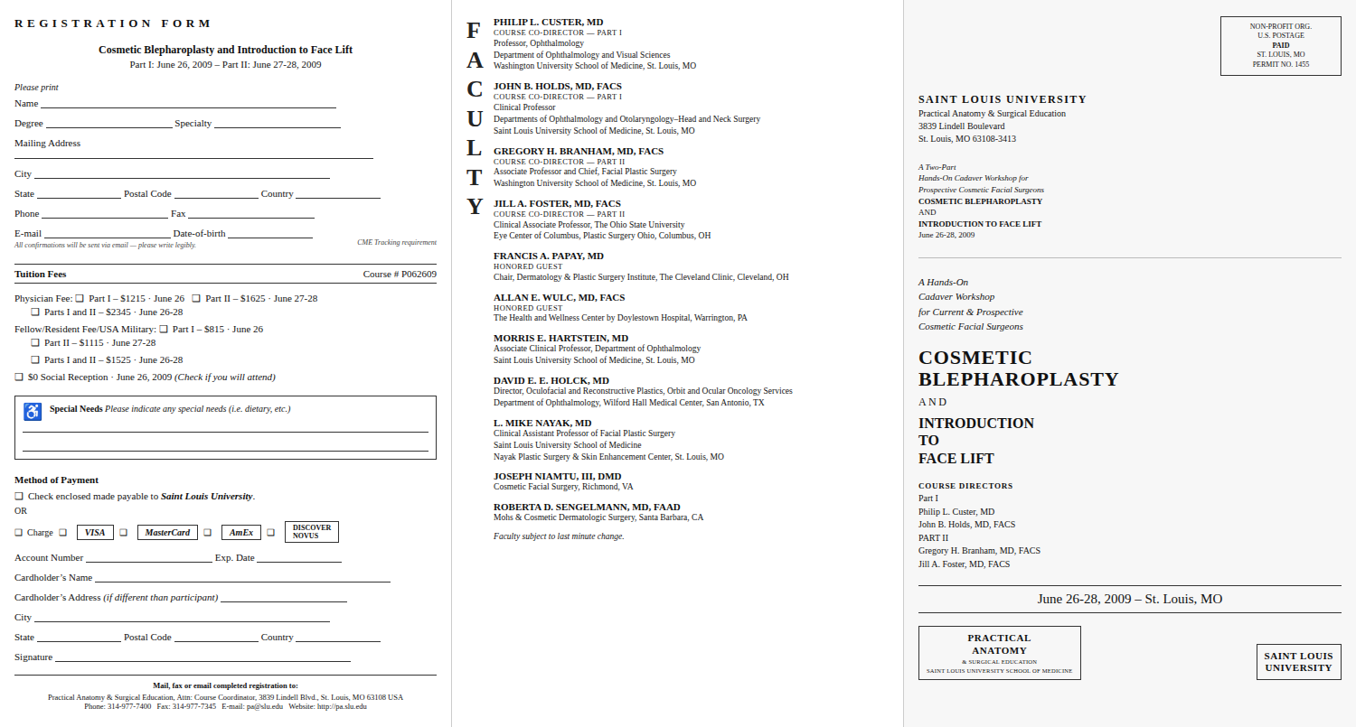Registration Form
Cosmetic Blepharoplasty and Introduction to Face Lift
Part I: June 26, 2009 – Part II: June 27-28, 2009
Please print
Name
Degree Specialty
Mailing Address
City
State Postal Code Country
Phone Fax
E-mail Date-of-birth
All confirmations will be sent via email — please write legibly. CME Tracking requirement
Tuition Fees Course # P062609
Physician Fee: Part I – $1215 · June 26 Part II – $1625 · June 27-28
Parts I and II – $2345 · June 26-28
Fellow/Resident Fee/USA Military: Part I – $815 · June 26
Part II – $1115 · June 27-28
Parts I and II – $1525 · June 26-28
$0 Social Reception · June 26, 2009 (Check if you will attend)
♿ Special Needs Please indicate any special needs (i.e. dietary, etc.)
Method of Payment
Check enclosed made payable to Saint Louis University.
OR
Charge VISA MasterCard AmEx DISCOVER
NOVUS
Account Number Exp. Date
Cardholder’s Name
Cardholder’s Address (if different than participant)
City
State Postal Code Country
Signature
Mail, fax or email completed registration to: Practical Anatomy & Surgical Education, Attn: Course Coordinator, 3839 Lindell Blvd., St. Louis, MO 63108 USA
Phone: 314-977-7400 Fax: 314-977-7345 E-mail: pa@slu.edu Website: http://pa.slu.edu
F
A
C
U
L
T
Y
PHILIP L. CUSTER, MD
Course Co-Director — Part I
Professor, Ophthalmology
Department of Ophthalmology and Visual Sciences
Washington University School of Medicine, St. Louis, MO
JOHN B. HOLDS, MD, FACS
Course Co-Director — Part I
Clinical Professor
Departments of Ophthalmology and Otolaryngology–Head and Neck Surgery
Saint Louis University School of Medicine, St. Louis, MO
GREGORY H. BRANHAM, MD, FACS
Course Co-Director — Part II
Associate Professor and Chief, Facial Plastic Surgery
Washington University School of Medicine, St. Louis, MO
JILL A. FOSTER, MD, FACS
Course Co-Director — Part II
Clinical Associate Professor, The Ohio State University
Eye Center of Columbus, Plastic Surgery Ohio, Columbus, OH
FRANCIS A. PAPAY, MD
Honored Guest
Chair, Dermatology & Plastic Surgery Institute, The Cleveland Clinic, Cleveland, OH
ALLAN E. WULC, MD, FACS
Honored Guest
The Health and Wellness Center by Doylestown Hospital, Warrington, PA
MORRIS E. HARTSTEIN, MD
Associate Clinical Professor, Department of Ophthalmology
Saint Louis University School of Medicine, St. Louis, MO
DAVID E. E. HOLCK, MD
Director, Oculofacial and Reconstructive Plastics, Orbit and Ocular Oncology Services
Department of Ophthalmology, Wilford Hall Medical Center, San Antonio, TX
L. MIKE NAYAK, MD
Clinical Assistant Professor of Facial Plastic Surgery
Saint Louis University School of Medicine
Nayak Plastic Surgery & Skin Enhancement Center, St. Louis, MO
JOSEPH NIAMTU, III, DMD
Cosmetic Facial Surgery, Richmond, VA
ROBERTA D. SENGELMANN, MD, FAAD
Mohs & Cosmetic Dermatologic Surgery, Santa Barbara, CA
Faculty subject to last minute change.
NON-PROFIT ORG.
U.S. POSTAGE
PAID ST. LOUIS, MO
PERMIT NO. 1455
SAINT LOUIS UNIVERSITY
Practical Anatomy & Surgical Education
3839 Lindell Boulevard
St. Louis, MO 63108-3413
A Two-Part
Hands-On Cadaver Workshop for
Prospective Cosmetic Facial Surgeons
COSMETIC BLEPHAROPLASTY
AND
INTRODUCTION TO FACE LIFT
June 26-28, 2009
A Hands-On
Cadaver Workshop
for Current & Prospective
Cosmetic Facial Surgeons
COSMETIC
BLEPHAROPLASTY
AND
INTRODUCTION
TO
FACE LIFT
Course Directors
Part I
Philip L. Custer, MD
John B. Holds, MD, FACS
PART II
Gregory H. Branham, MD, FACS
Jill A. Foster, MD, FACS
June 26-28, 2009 – St. Louis, MO
PRACTICAL
ANATOMY & SURGICAL EDUCATION SAINT LOUIS UNIVERSITY SCHOOL OF MEDICINE
SAINT LOUIS
UNIVERSITY